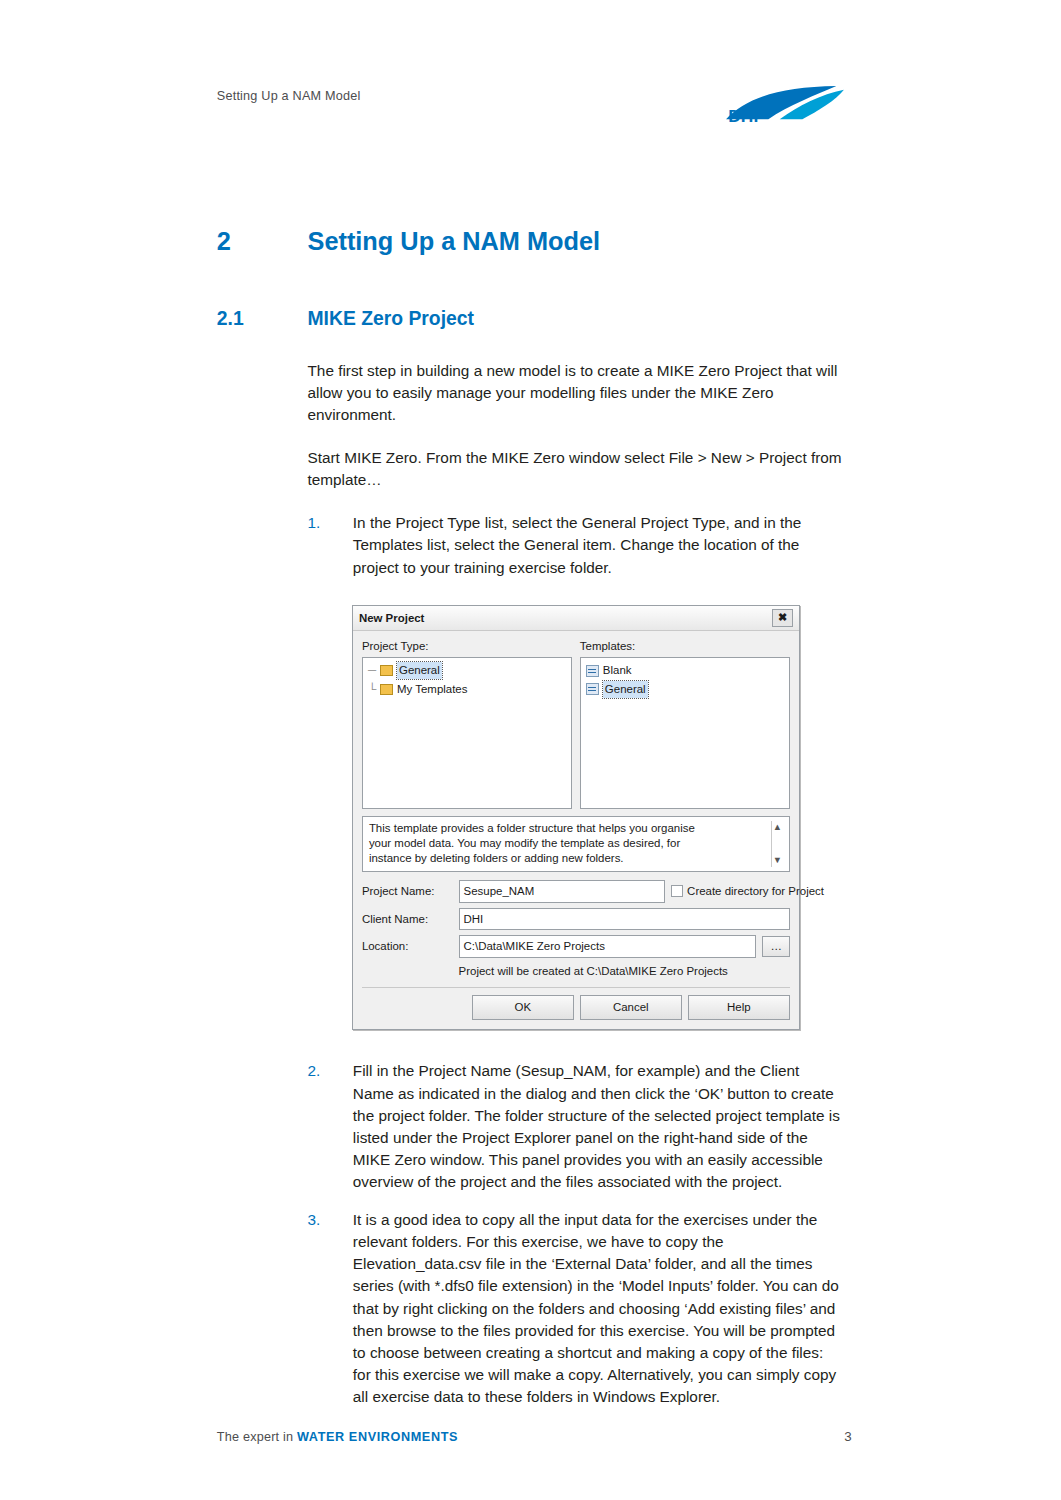Setting Up a NAM Model
DHI
2 Setting Up a NAM Model
2.1 MIKE Zero Project
The first step in building a new model is to create a MIKE Zero Project that will allow you to easily manage your modelling files under the MIKE Zero environment.
Start MIKE Zero. From the MIKE Zero window select File > New > Project from template…
1. In the Project Type list, select the General Project Type, and in the Templates list, select the General item. Change the location of the project to your training exercise folder.
New Project ✖
Project Type:
─ General
└ My Templates
Templates:
Blank
General
This template provides a folder structure that helps you organise
your model data. You may modify the template as desired, for
instance by deleting folders or adding new folders.
▲▼
Project Name: Sesupe_NAM Create directory for Project
Client Name: DHI
Location: C:\Data\MIKE Zero Projects …
Project will be created at C:\Data\MIKE Zero Projects
OK Cancel Help
2. Fill in the Project Name (Sesup_NAM, for example) and the Client Name as indicated in the dialog and then click the ‘OK’ button to create the project folder. The folder structure of the selected project template is listed under the Project Explorer panel on the right-hand side of the MIKE Zero window. This panel provides you with an easily accessible overview of the project and the files associated with the project.
3. It is a good idea to copy all the input data for the exercises under the relevant folders. For this exercise, we have to copy the Elevation_data.csv file in the ‘External Data’ folder, and all the times series (with *.dfs0 file extension) in the ‘Model Inputs’ folder. You can do that by right clicking on the folders and choosing ‘Add existing files’ and then browse to the files provided for this exercise. You will be prompted to choose between creating a shortcut and making a copy of the files: for this exercise we will make a copy. Alternatively, you can simply copy all exercise data to these folders in Windows Explorer.
The expert in WATER ENVIRONMENTS
3